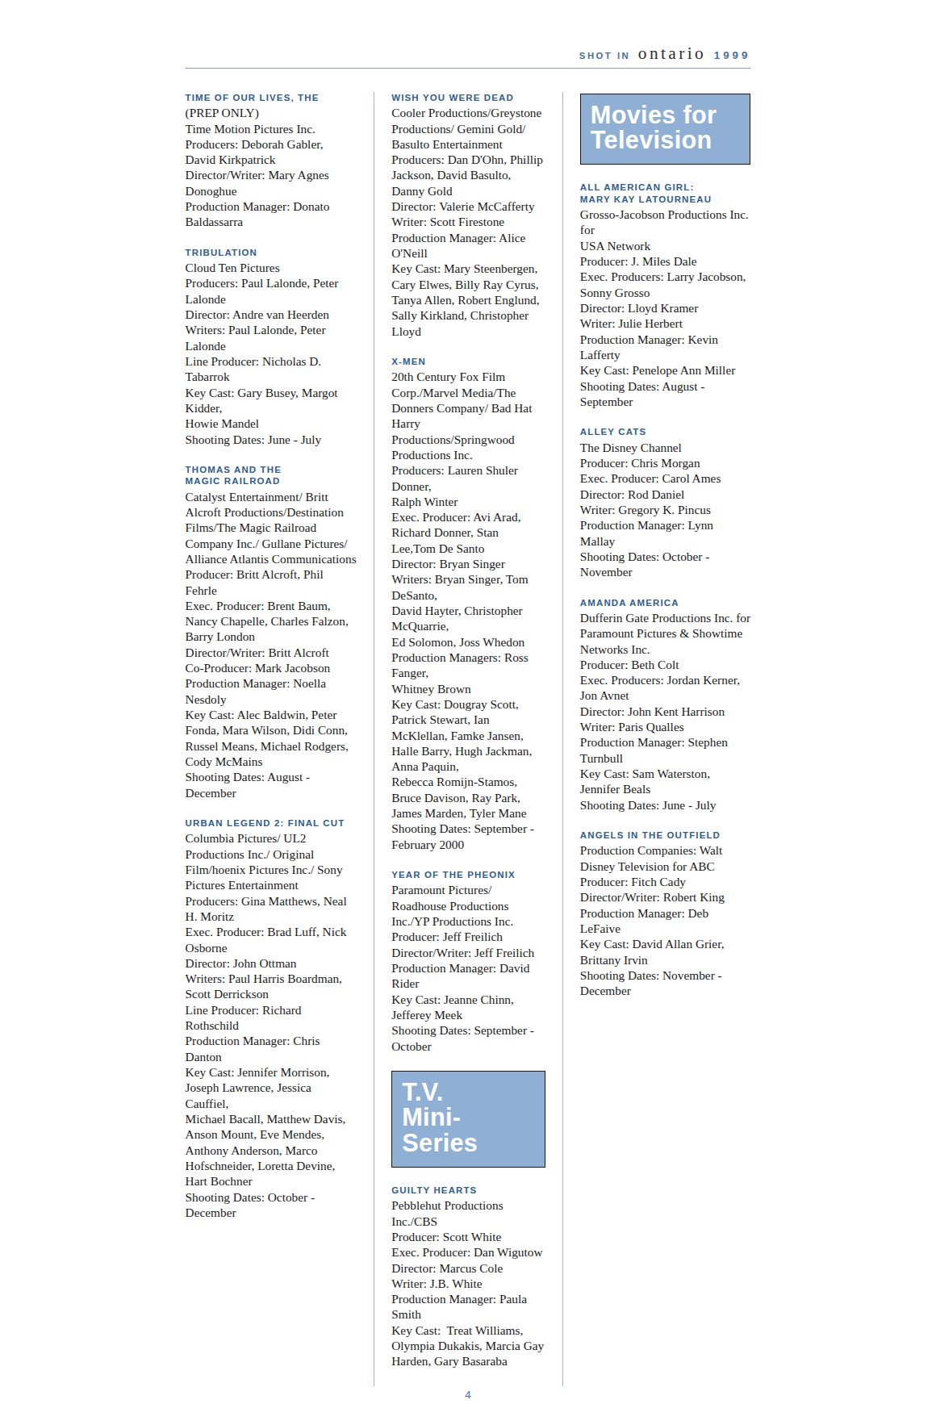Shot in ontario 1999
Time of Our Lives, The
(PREP ONLY)
Time Motion Pictures Inc.
Producers: Deborah Gabler,
David Kirkpatrick
Director/Writer: Mary Agnes Donoghue
Production Manager: Donato Baldassarra
Tribulation
Cloud Ten Pictures
Producers: Paul Lalonde, Peter Lalonde
Director: Andre van Heerden
Writers: Paul Lalonde, Peter Lalonde
Line Producer: Nicholas D. Tabarrok
Key Cast: Gary Busey, Margot Kidder,
Howie Mandel
Shooting Dates: June - July
Thomas and the
Magic Railroad
Catalyst Entertainment/ Britt Alcroft Productions/Destination Films/The Magic Railroad Company Inc./ Gullane Pictures/ Alliance Atlantis Communications
Producer: Britt Alcroft, Phil Fehrle
Exec. Producer: Brent Baum, Nancy Chapelle, Charles Falzon, Barry London
Director/Writer: Britt Alcroft
Co-Producer: Mark Jacobson
Production Manager: Noella Nesdoly
Key Cast: Alec Baldwin, Peter Fonda, Mara Wilson, Didi Conn, Russel Means, Michael Rodgers, Cody McMains
Shooting Dates: August - December
Urban Legend 2: Final Cut
Columbia Pictures/ UL2 Productions Inc./ Original Film/hoenix Pictures Inc./ Sony Pictures Entertainment
Producers: Gina Matthews, Neal H. Moritz
Exec. Producer: Brad Luff, Nick Osborne
Director: John Ottman
Writers: Paul Harris Boardman,
Scott Derrickson
Line Producer: Richard Rothschild
Production Manager: Chris Danton
Key Cast: Jennifer Morrison,
Joseph Lawrence, Jessica Cauffiel,
Michael Bacall, Matthew Davis,
Anson Mount, Eve Mendes,
Anthony Anderson, Marco Hofschneider, Loretta Devine, Hart Bochner
Shooting Dates: October - December
Wish You Were Dead
Cooler Productions/Greystone Productions/ Gemini Gold/ Basulto Entertainment
Producers: Dan D'Ohn, Phillip Jackson, David Basulto, Danny Gold
Director: Valerie McCafferty
Writer: Scott Firestone
Production Manager: Alice O'Neill
Key Cast: Mary Steenbergen, Cary Elwes, Billy Ray Cyrus, Tanya Allen, Robert Englund, Sally Kirkland, Christopher Lloyd
X-Men
20th Century Fox Film Corp./Marvel Media/The Donners Company/ Bad Hat Harry Productions/Springwood Productions Inc.
Producers: Lauren Shuler Donner,
Ralph Winter
Exec. Producer: Avi Arad, Richard Donner, Stan Lee,Tom De Santo
Director: Bryan Singer
Writers: Bryan Singer, Tom DeSanto,
David Hayter, Christopher McQuarrie,
Ed Solomon, Joss Whedon
Production Managers: Ross Fanger,
Whitney Brown
Key Cast: Dougray Scott, Patrick Stewart, Ian McKlellan, Famke Jansen, Halle Barry, Hugh Jackman, Anna Paquin,
Rebecca Romijn-Stamos, Bruce Davison, Ray Park, James Marden, Tyler Mane
Shooting Dates: September - February 2000
Year of the Pheonix
Paramount Pictures/ Roadhouse Productions Inc./YP Productions Inc.
Producer: Jeff Freilich
Director/Writer: Jeff Freilich
Production Manager: David Rider
Key Cast: Jeanne Chinn, Jefferey Meek
Shooting Dates: September - October
T.V.
Mini-Series
Guilty Hearts
Pebblehut Productions Inc./CBS
Producer: Scott White
Exec. Producer: Dan Wigutow
Director: Marcus Cole
Writer: J.B. White
Production Manager: Paula Smith
Key Cast: Treat Williams, Olympia Dukakis, Marcia Gay Harden, Gary Basaraba
Movies for
Television
All American Girl:
Mary Kay Latourneau
Grosso-Jacobson Productions Inc. for
USA Network
Producer: J. Miles Dale
Exec. Producers: Larry Jacobson,
Sonny Grosso
Director: Lloyd Kramer
Writer: Julie Herbert
Production Manager: Kevin Lafferty
Key Cast: Penelope Ann Miller
Shooting Dates: August - September
Alley Cats
The Disney Channel
Producer: Chris Morgan
Exec. Producer: Carol Ames
Director: Rod Daniel
Writer: Gregory K. Pincus
Production Manager: Lynn Mallay
Shooting Dates: October - November
Amanda America
Dufferin Gate Productions Inc. for Paramount Pictures & Showtime Networks Inc.
Producer: Beth Colt
Exec. Producers: Jordan Kerner, Jon Avnet
Director: John Kent Harrison
Writer: Paris Qualles
Production Manager: Stephen Turnbull
Key Cast: Sam Waterston, Jennifer Beals
Shooting Dates: June - July
Angels in the Outfield
Production Companies: Walt Disney Television for ABC
Producer: Fitch Cady
Director/Writer: Robert King
Production Manager: Deb LeFaive
Key Cast: David Allan Grier, Brittany Irvin
Shooting Dates: November - December
4